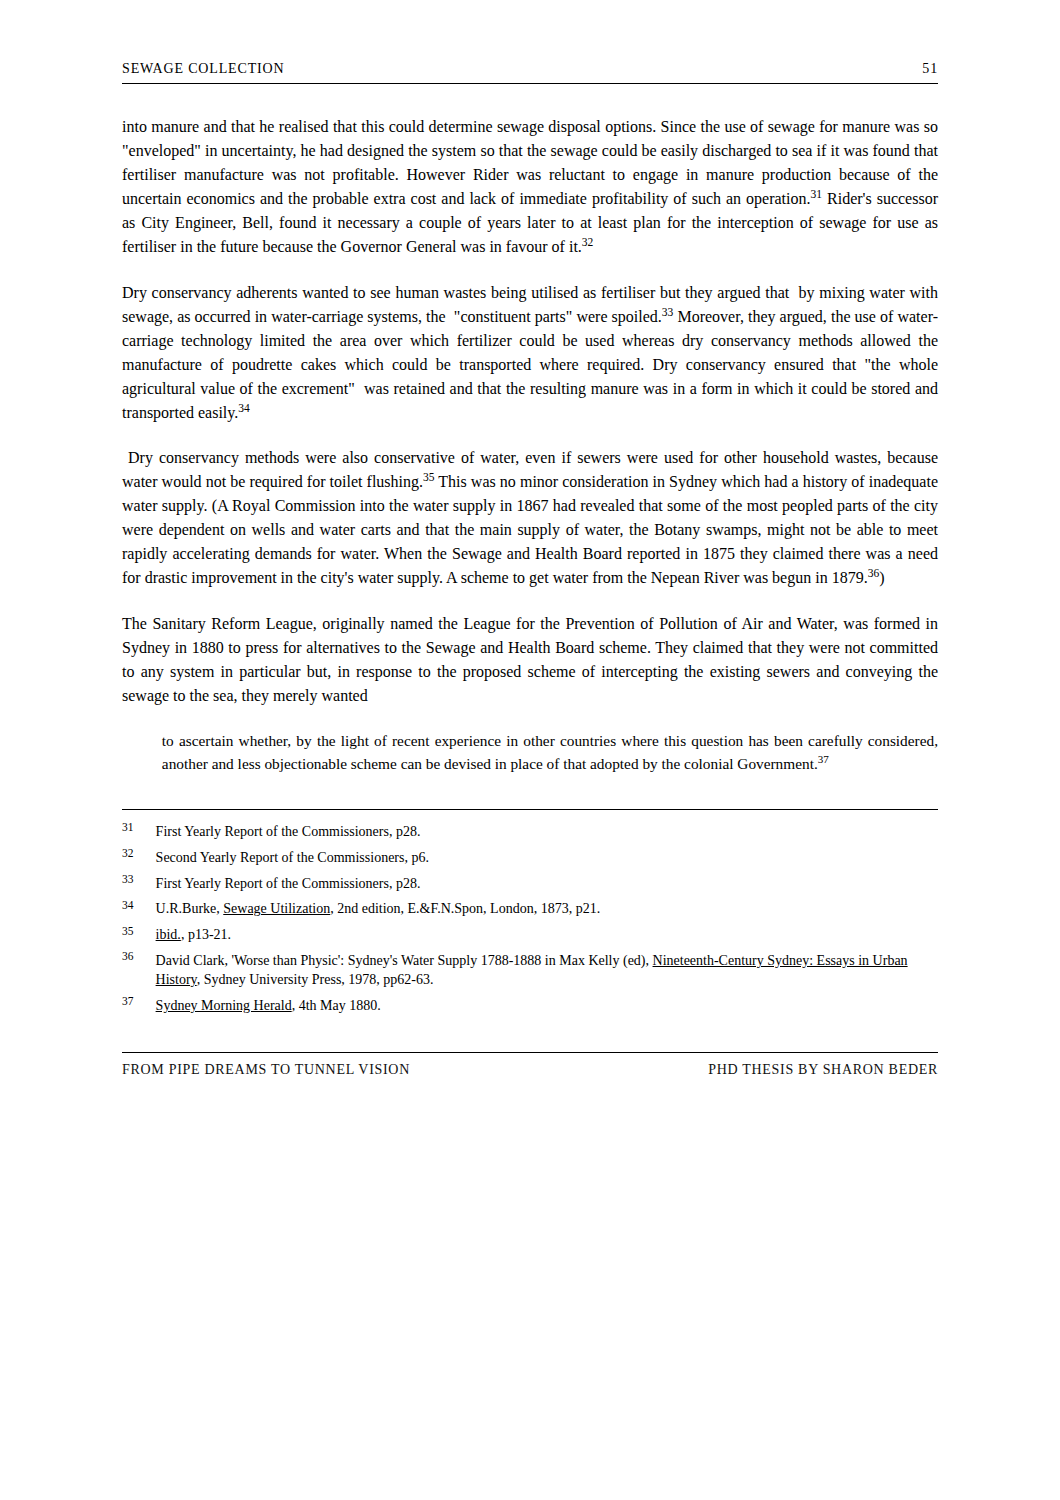Sewage Collection 51
into manure and that he realised that this could determine sewage disposal options. Since the use of sewage for manure was so "enveloped" in uncertainty, he had designed the system so that the sewage could be easily discharged to sea if it was found that fertiliser manufacture was not profitable. However Rider was reluctant to engage in manure production because of the uncertain economics and the probable extra cost and lack of immediate profitability of such an operation.31 Rider's successor as City Engineer, Bell, found it necessary a couple of years later to at least plan for the interception of sewage for use as fertiliser in the future because the Governor General was in favour of it.32
Dry conservancy adherents wanted to see human wastes being utilised as fertiliser but they argued that by mixing water with sewage, as occurred in water-carriage systems, the "constituent parts" were spoiled.33 Moreover, they argued, the use of water-carriage technology limited the area over which fertilizer could be used whereas dry conservancy methods allowed the manufacture of poudrette cakes which could be transported where required. Dry conservancy ensured that "the whole agricultural value of the excrement" was retained and that the resulting manure was in a form in which it could be stored and transported easily.34
Dry conservancy methods were also conservative of water, even if sewers were used for other household wastes, because water would not be required for toilet flushing.35 This was no minor consideration in Sydney which had a history of inadequate water supply. (A Royal Commission into the water supply in 1867 had revealed that some of the most peopled parts of the city were dependent on wells and water carts and that the main supply of water, the Botany swamps, might not be able to meet rapidly accelerating demands for water. When the Sewage and Health Board reported in 1875 they claimed there was a need for drastic improvement in the city's water supply. A scheme to get water from the Nepean River was begun in 1879.36)
The Sanitary Reform League, originally named the League for the Prevention of Pollution of Air and Water, was formed in Sydney in 1880 to press for alternatives to the Sewage and Health Board scheme. They claimed that they were not committed to any system in particular but, in response to the proposed scheme of intercepting the existing sewers and conveying the sewage to the sea, they merely wanted
to ascertain whether, by the light of recent experience in other countries where this question has been carefully considered, another and less objectionable scheme can be devised in place of that adopted by the colonial Government.37
First Yearly Report of the Commissioners, p28.
Second Yearly Report of the Commissioners, p6.
First Yearly Report of the Commissioners, p28.
U.R.Burke, Sewage Utilization, 2nd edition, E.&F.N.Spon, London, 1873, p21.
ibid., p13-21.
David Clark, 'Worse than Physic': Sydney's Water Supply 1788-1888 in Max Kelly (ed), Nineteenth-Century Sydney: Essays in Urban History, Sydney University Press, 1978, pp62-63.
Sydney Morning Herald, 4th May 1880.
From Pipe Dreams to Tunnel Vision PhD Thesis by Sharon Beder